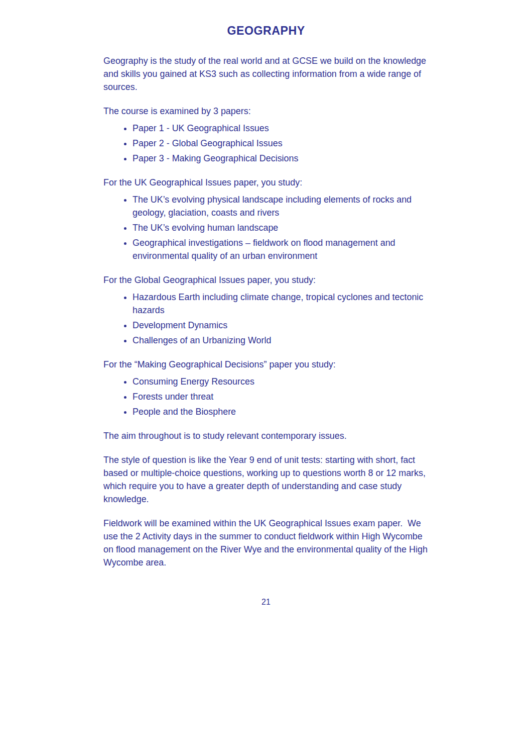GEOGRAPHY
Geography is the study of the real world and at GCSE we build on the knowledge and skills you gained at KS3 such as collecting information from a wide range of sources.
The course is examined by 3 papers:
Paper 1 - UK Geographical Issues
Paper 2 - Global Geographical Issues
Paper 3 - Making Geographical Decisions
For the UK Geographical Issues paper, you study:
The UK’s evolving physical landscape including elements of rocks and geology, glaciation, coasts and rivers
The UK’s evolving human landscape
Geographical investigations – fieldwork on flood management and environmental quality of an urban environment
For the Global Geographical Issues paper, you study:
Hazardous Earth including climate change, tropical cyclones and tectonic hazards
Development Dynamics
Challenges of an Urbanizing World
For the “Making Geographical Decisions” paper you study:
Consuming Energy Resources
Forests under threat
People and the Biosphere
The aim throughout is to study relevant contemporary issues.
The style of question is like the Year 9 end of unit tests: starting with short, fact based or multiple-choice questions, working up to questions worth 8 or 12 marks, which require you to have a greater depth of understanding and case study knowledge.
Fieldwork will be examined within the UK Geographical Issues exam paper. We use the 2 Activity days in the summer to conduct fieldwork within High Wycombe on flood management on the River Wye and the environmental quality of the High Wycombe area.
21